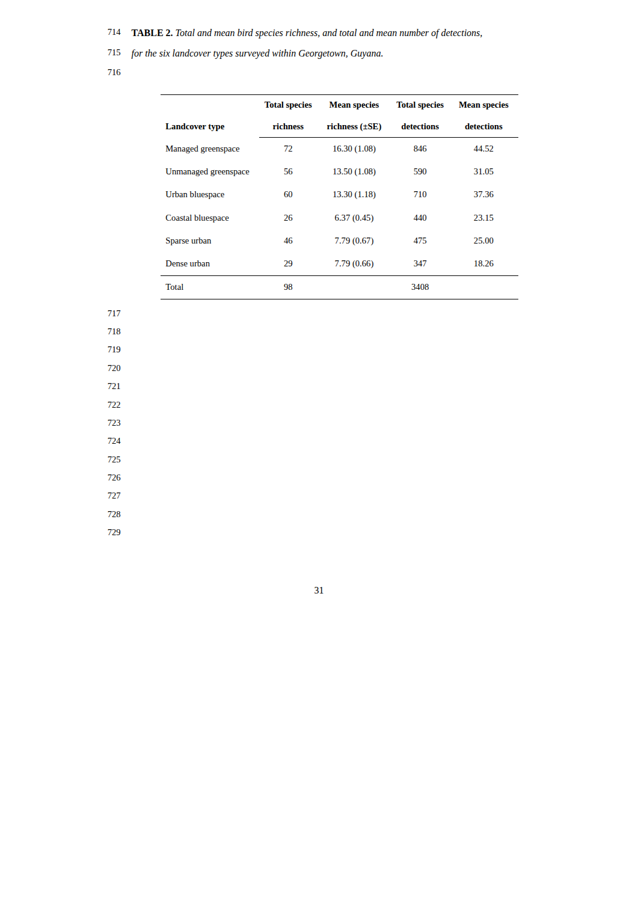714 TABLE 2. Total and mean bird species richness, and total and mean number of detections,
715 for the six landcover types surveyed within Georgetown, Guyana.
716
Total and mean bird species richness, and total and mean number of detections, for the six landcover types surveyed within Georgetown, Guyana.
| Landcover type | Total species | Mean species | Total species | Mean species |
| --- | --- | --- | --- | --- |
| richness | richness (±SE) | detections | detections |
| Managed greenspace | 72 | 16.30 (1.08) | 846 | 44.52 |
| Unmanaged greenspace | 56 | 13.50 (1.08) | 590 | 31.05 |
| Urban bluespace | 60 | 13.30 (1.18) | 710 | 37.36 |
| Coastal bluespace | 26 | 6.37 (0.45) | 440 | 23.15 |
| Sparse urban | 46 | 7.79 (0.67) | 475 | 25.00 |
| Dense urban | 29 | 7.79 (0.66) | 347 | 18.26 |
| Total | 98 | | 3408 | |
717
718
719
720
721
722
723
724
725
726
727
728
729
31